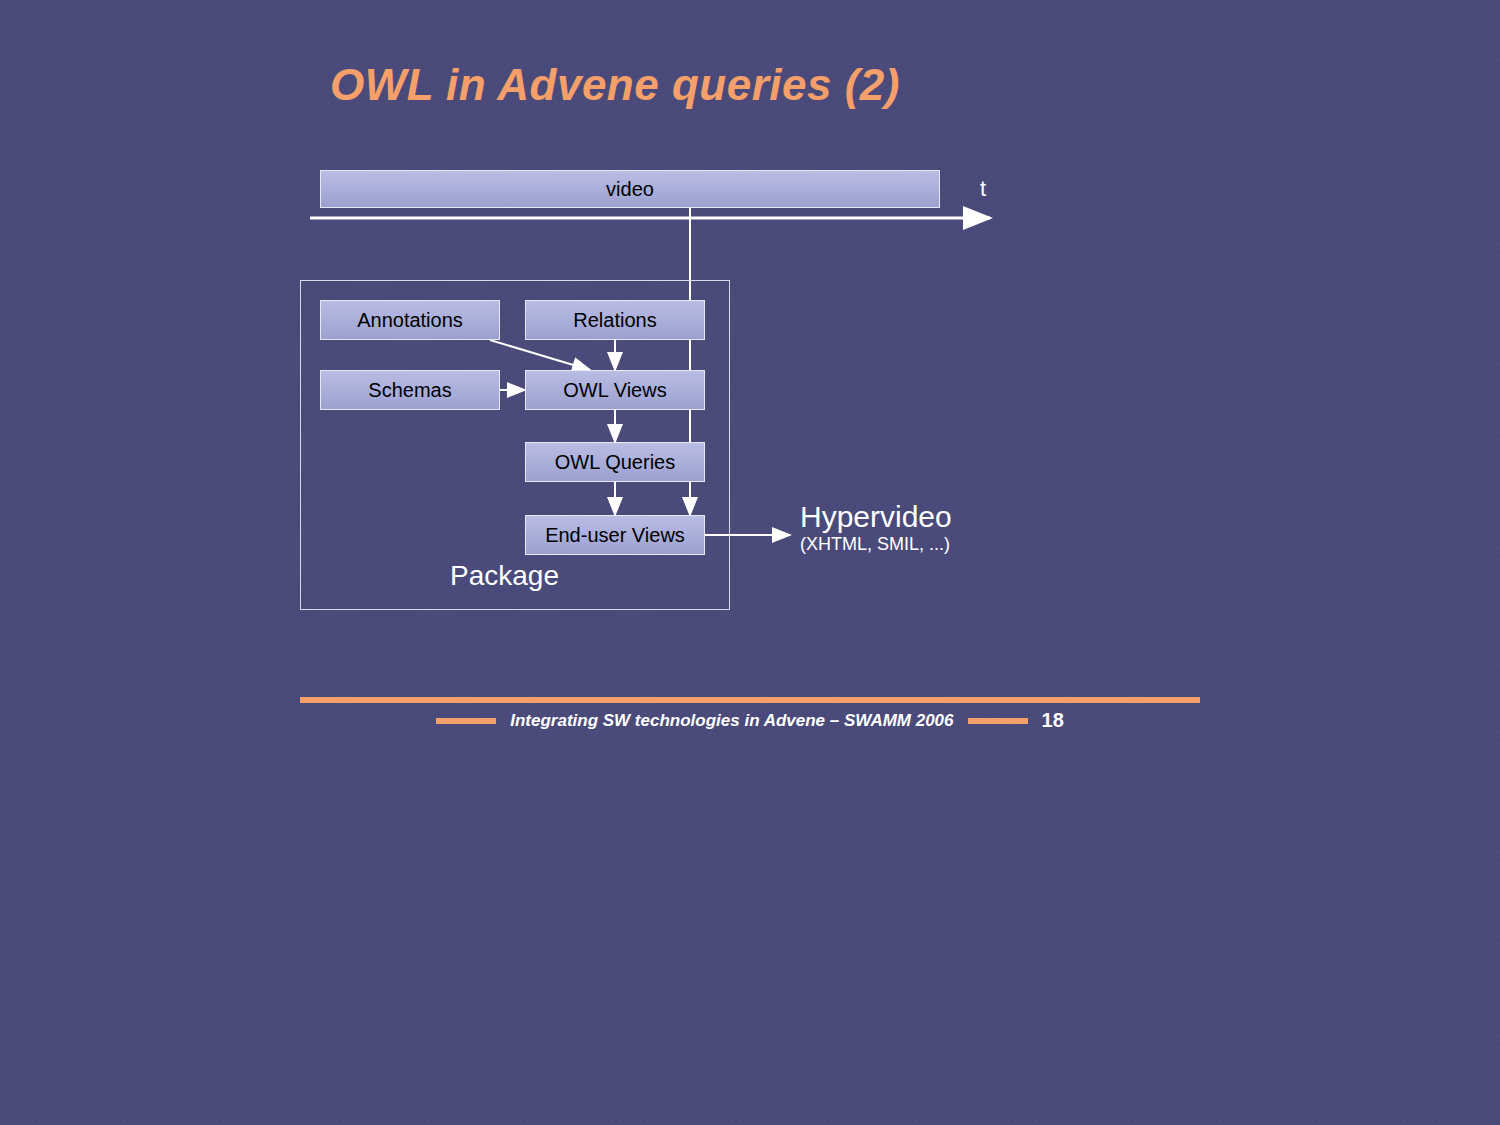OWL in Advene queries (2)
video
t
Package
Annotations
Relations
Schemas
OWL Views
OWL Queries
End-user Views
Hypervideo (XHTML, SMIL, ...)
Integrating SW technologies in Advene – SWAMM 2006 18